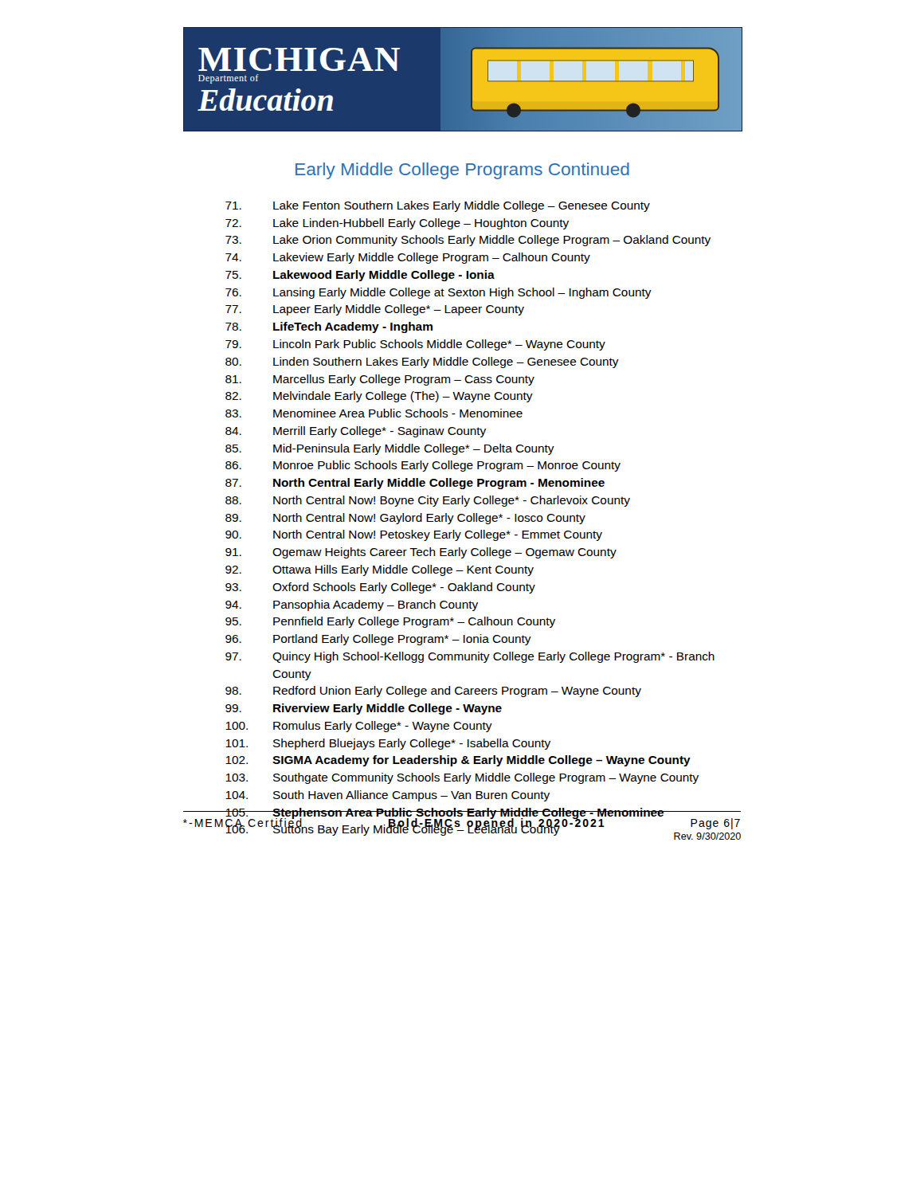MICHIGAN
Department of
Education
Early Middle College Programs Continued
71. Lake Fenton Southern Lakes Early Middle College – Genesee County
72. Lake Linden-Hubbell Early College – Houghton County
73. Lake Orion Community Schools Early Middle College Program – Oakland County
74. Lakeview Early Middle College Program – Calhoun County
75. Lakewood Early Middle College - Ionia
76. Lansing Early Middle College at Sexton High School – Ingham County
77. Lapeer Early Middle College* – Lapeer County
78. LifeTech Academy - Ingham
79. Lincoln Park Public Schools Middle College* – Wayne County
80. Linden Southern Lakes Early Middle College – Genesee County
81. Marcellus Early College Program – Cass County
82. Melvindale Early College (The) – Wayne County
83. Menominee Area Public Schools - Menominee
84. Merrill Early College* - Saginaw County
85. Mid-Peninsula Early Middle College* – Delta County
86. Monroe Public Schools Early College Program – Monroe County
87. North Central Early Middle College Program - Menominee
88. North Central Now! Boyne City Early College* - Charlevoix County
89. North Central Now! Gaylord Early College* - Iosco County
90. North Central Now! Petoskey Early College* - Emmet County
91. Ogemaw Heights Career Tech Early College – Ogemaw County
92. Ottawa Hills Early Middle College – Kent County
93. Oxford Schools Early College* - Oakland County
94. Pansophia Academy – Branch County
95. Pennfield Early College Program* – Calhoun County
96. Portland Early College Program* – Ionia County
97. Quincy High School-Kellogg Community College Early College Program* - Branch County
98. Redford Union Early College and Careers Program – Wayne County
99. Riverview Early Middle College - Wayne
100. Romulus Early College* - Wayne County
101. Shepherd Bluejays Early College* - Isabella County
102. SIGMA Academy for Leadership & Early Middle College – Wayne County
103. Southgate Community Schools Early Middle College Program – Wayne County
104. South Haven Alliance Campus – Van Buren County
105. Stephenson Area Public Schools Early Middle College - Menominee
106. Suttons Bay Early Middle College – Leelanau County
*-MEMCA Certified
Bold-EMCs opened in 2020-2021
Page 6|7
Rev. 9/30/2020